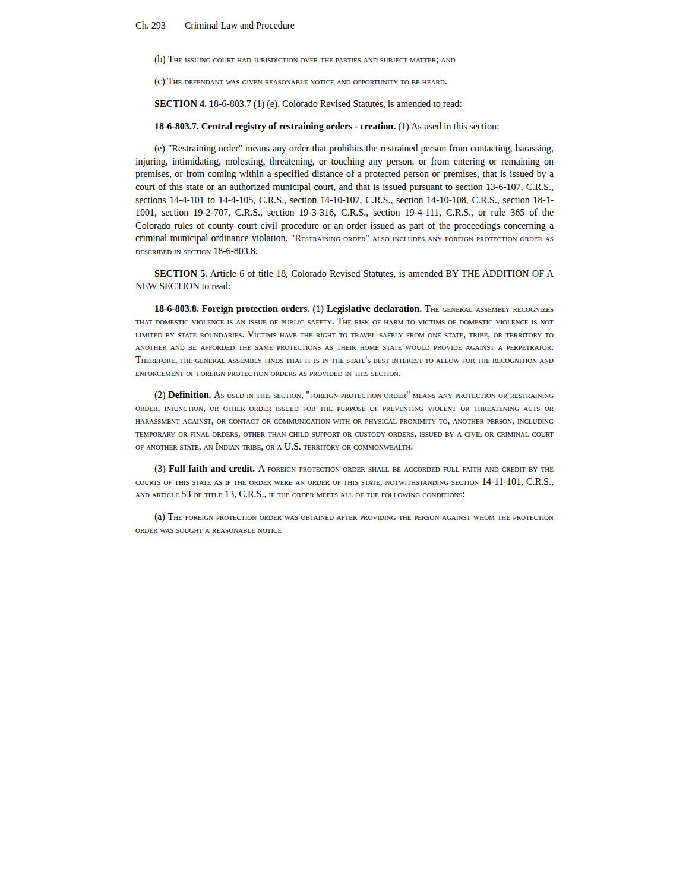Ch. 293 Criminal Law and Procedure
(b) The issuing court had jurisdiction over the parties and subject matter; and
(c) The defendant was given reasonable notice and opportunity to be heard.
SECTION 4. 18-6-803.7 (1) (e), Colorado Revised Statutes, is amended to read:
18-6-803.7. Central registry of restraining orders - creation. (1) As used in this section:
(e) "Restraining order" means any order that prohibits the restrained person from contacting, harassing, injuring, intimidating, molesting, threatening, or touching any person, or from entering or remaining on premises, or from coming within a specified distance of a protected person or premises, that is issued by a court of this state or an authorized municipal court, and that is issued pursuant to section 13-6-107, C.R.S., sections 14-4-101 to 14-4-105, C.R.S., section 14-10-107, C.R.S., section 14-10-108, C.R.S., section 18-1-1001, section 19-2-707, C.R.S., section 19-3-316, C.R.S., section 19-4-111, C.R.S., or rule 365 of the Colorado rules of county court civil procedure or an order issued as part of the proceedings concerning a criminal municipal ordinance violation. "Restraining order" also includes any foreign protection order as described in section 18-6-803.8.
SECTION 5. Article 6 of title 18, Colorado Revised Statutes, is amended BY THE ADDITION OF A NEW SECTION to read:
18-6-803.8. Foreign protection orders. (1) Legislative declaration. The general assembly recognizes that domestic violence is an issue of public safety. The risk of harm to victims of domestic violence is not limited by state boundaries. Victims have the right to travel safely from one state, tribe, or territory to another and be afforded the same protections as their home state would provide against a perpetrator. Therefore, the general assembly finds that it is in the state's best interest to allow for the recognition and enforcement of foreign protection orders as provided in this section.
(2) Definition. As used in this section, "foreign protection order" means any protection or restraining order, injunction, or other order issued for the purpose of preventing violent or threatening acts or harassment against, or contact or communication with or physical proximity to, another person, including temporary or final orders, other than child support or custody orders, issued by a civil or criminal court of another state, an Indian tribe, or a U.S. territory or commonwealth.
(3) Full faith and credit. A foreign protection order shall be accorded full faith and credit by the courts of this state as if the order were an order of this state, notwithstanding section 14-11-101, C.R.S., and article 53 of title 13, C.R.S., if the order meets all of the following conditions:
(a) The foreign protection order was obtained after providing the person against whom the protection order was sought a reasonable notice